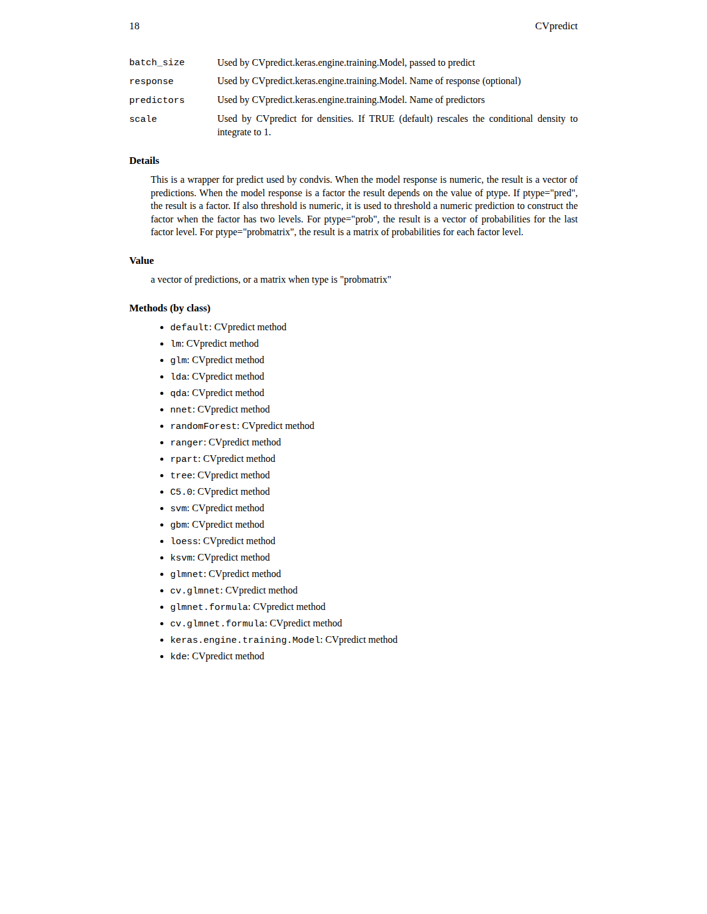18 CVpredict
batch_size
Used by CVpredict.keras.engine.training.Model, passed to predict
response
Used by CVpredict.keras.engine.training.Model. Name of response (optional)
predictors
Used by CVpredict.keras.engine.training.Model. Name of predictors
scale
Used by CVpredict for densities. If TRUE (default) rescales the conditional density to integrate to 1.
Details
This is a wrapper for predict used by condvis. When the model response is numeric, the result is a vector of predictions. When the model response is a factor the result depends on the value of ptype. If ptype="pred", the result is a factor. If also threshold is numeric, it is used to threshold a numeric prediction to construct the factor when the factor has two levels. For ptype="prob", the result is a vector of probabilities for the last factor level. For ptype="probmatrix", the result is a matrix of probabilities for each factor level.
Value
a vector of predictions, or a matrix when type is "probmatrix"
Methods (by class)
default: CVpredict method
lm: CVpredict method
glm: CVpredict method
lda: CVpredict method
qda: CVpredict method
nnet: CVpredict method
randomForest: CVpredict method
ranger: CVpredict method
rpart: CVpredict method
tree: CVpredict method
C5.0: CVpredict method
svm: CVpredict method
gbm: CVpredict method
loess: CVpredict method
ksvm: CVpredict method
glmnet: CVpredict method
cv.glmnet: CVpredict method
glmnet.formula: CVpredict method
cv.glmnet.formula: CVpredict method
keras.engine.training.Model: CVpredict method
kde: CVpredict method